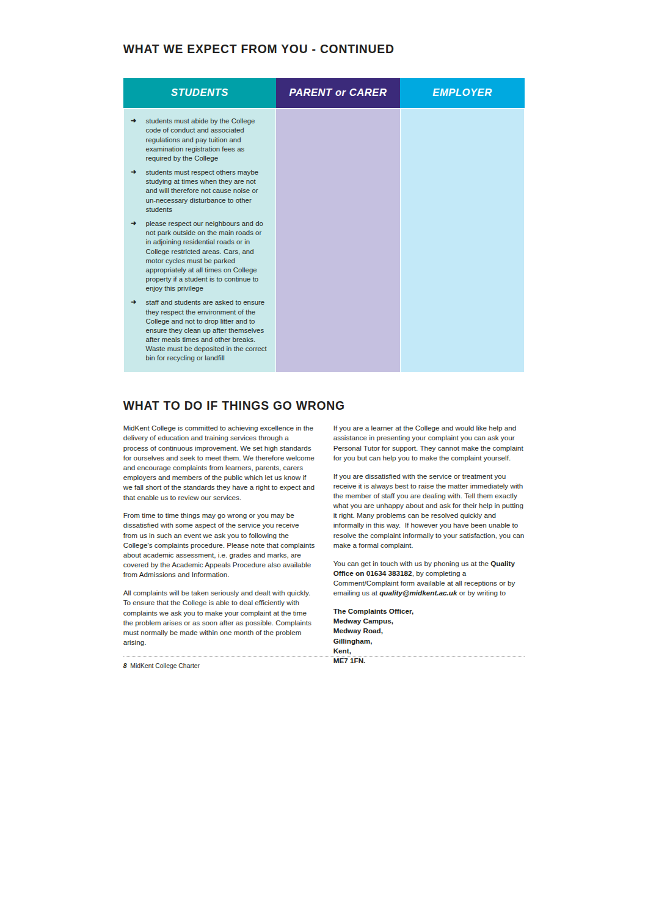WHAT WE EXPECT FROM YOU - CONTINUED
| STUDENTS | PARENT or CARER | EMPLOYER |
| --- | --- | --- |
| students must abide by the College code of conduct and associated regulations and pay tuition and examination registration fees as required by the College students must respect others maybe studying at times when they are not and will therefore not cause noise or un-necessary disturbance to other students please respect our neighbours and do not park outside on the main roads or in adjoining residential roads or in College restricted areas. Cars, and motor cycles must be parked appropriately at all times on College property if a student is to continue to enjoy this privilege staff and students are asked to ensure they respect the environment of the College and not to drop litter and to ensure they clean up after themselves after meals times and other breaks. Waste must be deposited in the correct bin for recycling or landfill | | |
WHAT TO DO IF THINGS GO WRONG
MidKent College is committed to achieving excellence in the delivery of education and training services through a process of continuous improvement. We set high standards for ourselves and seek to meet them. We therefore welcome and encourage complaints from learners, parents, carers employers and members of the public which let us know if we fall short of the standards they have a right to expect and that enable us to review our services.
From time to time things may go wrong or you may be dissatisfied with some aspect of the service you receive from us in such an event we ask you to following the College's complaints procedure. Please note that complaints about academic assessment, i.e. grades and marks, are covered by the Academic Appeals Procedure also available from Admissions and Information.
All complaints will be taken seriously and dealt with quickly. To ensure that the College is able to deal efficiently with complaints we ask you to make your complaint at the time the problem arises or as soon after as possible. Complaints must normally be made within one month of the problem arising.
If you are a learner at the College and would like help and assistance in presenting your complaint you can ask your Personal Tutor for support. They cannot make the complaint for you but can help you to make the complaint yourself.
If you are dissatisfied with the service or treatment you receive it is always best to raise the matter immediately with the member of staff you are dealing with. Tell them exactly what you are unhappy about and ask for their help in putting it right. Many problems can be resolved quickly and informally in this way. If however you have been unable to resolve the complaint informally to your satisfaction, you can make a formal complaint.
You can get in touch with us by phoning us at the Quality Office on 01634 383182, by completing a Comment/Complaint form available at all receptions or by emailing us at quality@midkent.ac.uk or by writing to
The Complaints Officer,
Medway Campus,
Medway Road,
Gillingham,
Kent,
ME7 1FN.
8 MidKent College Charter